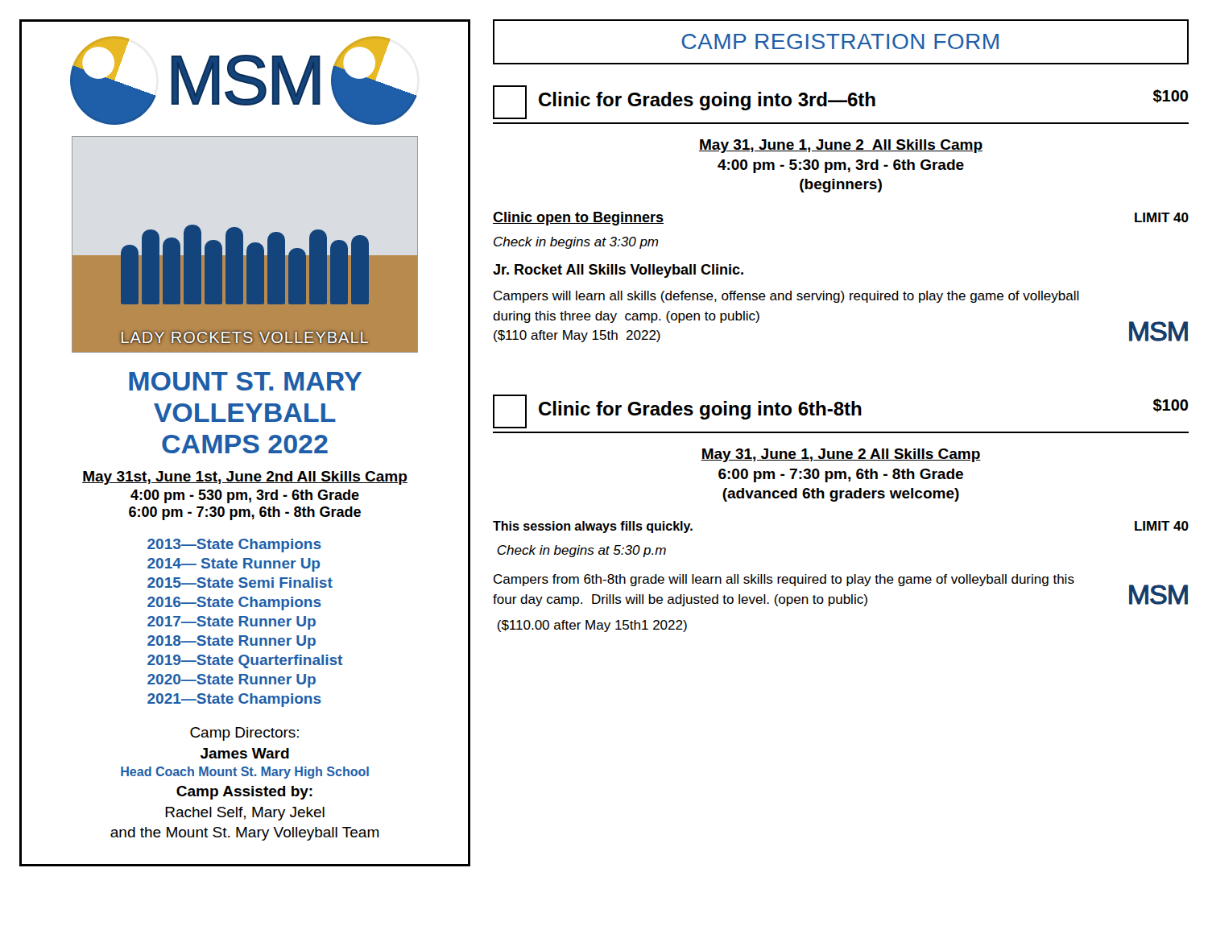MSM
LADY ROCKETS VOLLEYBALL
MOUNT ST. MARY VOLLEYBALL
CAMPS 2022
May 31st, June 1st, June 2nd All Skills Camp
4:00 pm - 530 pm, 3rd - 6th Grade
6:00 pm - 7:30 pm, 6th - 8th Grade
2013—State Champions
2014— State Runner Up
2015—State Semi Finalist
2016—State Champions
2017—State Runner Up
2018—State Runner Up
2019—State Quarterfinalist
2020—State Runner Up
2021—State Champions
Camp Directors:
James Ward
Head Coach Mount St. Mary High School
Camp Assisted by:
Rachel Self, Mary Jekel
and the Mount St. Mary Volleyball Team
CAMP REGISTRATION FORM
Clinic for Grades going into 3rd—6th
$100
May 31, June 1, June 2 All Skills Camp
4:00 pm - 5:30 pm, 3rd - 6th Grade
(beginners)
Clinic open to Beginners
LIMIT 40
Check in begins at 3:30 pm
Jr. Rocket All Skills Volleyball Clinic.
Campers will learn all skills (defense, offense and serving) required to play the game of volleyball during this three day camp. (open to public)
($110 after May 15th 2022) MSM
Clinic for Grades going into 6th-8th
$100
May 31, June 1, June 2 All Skills Camp
6:00 pm - 7:30 pm, 6th - 8th Grade
(advanced 6th graders welcome)
This session always fills quickly.
LIMIT 40
Check in begins at 5:30 p.m
Campers from 6th-8th grade will learn all skills required to play the game of volleyball during this four day camp. Drills will be adjusted to level. (open to public) MSM
($110.00 after May 15th1 2022)